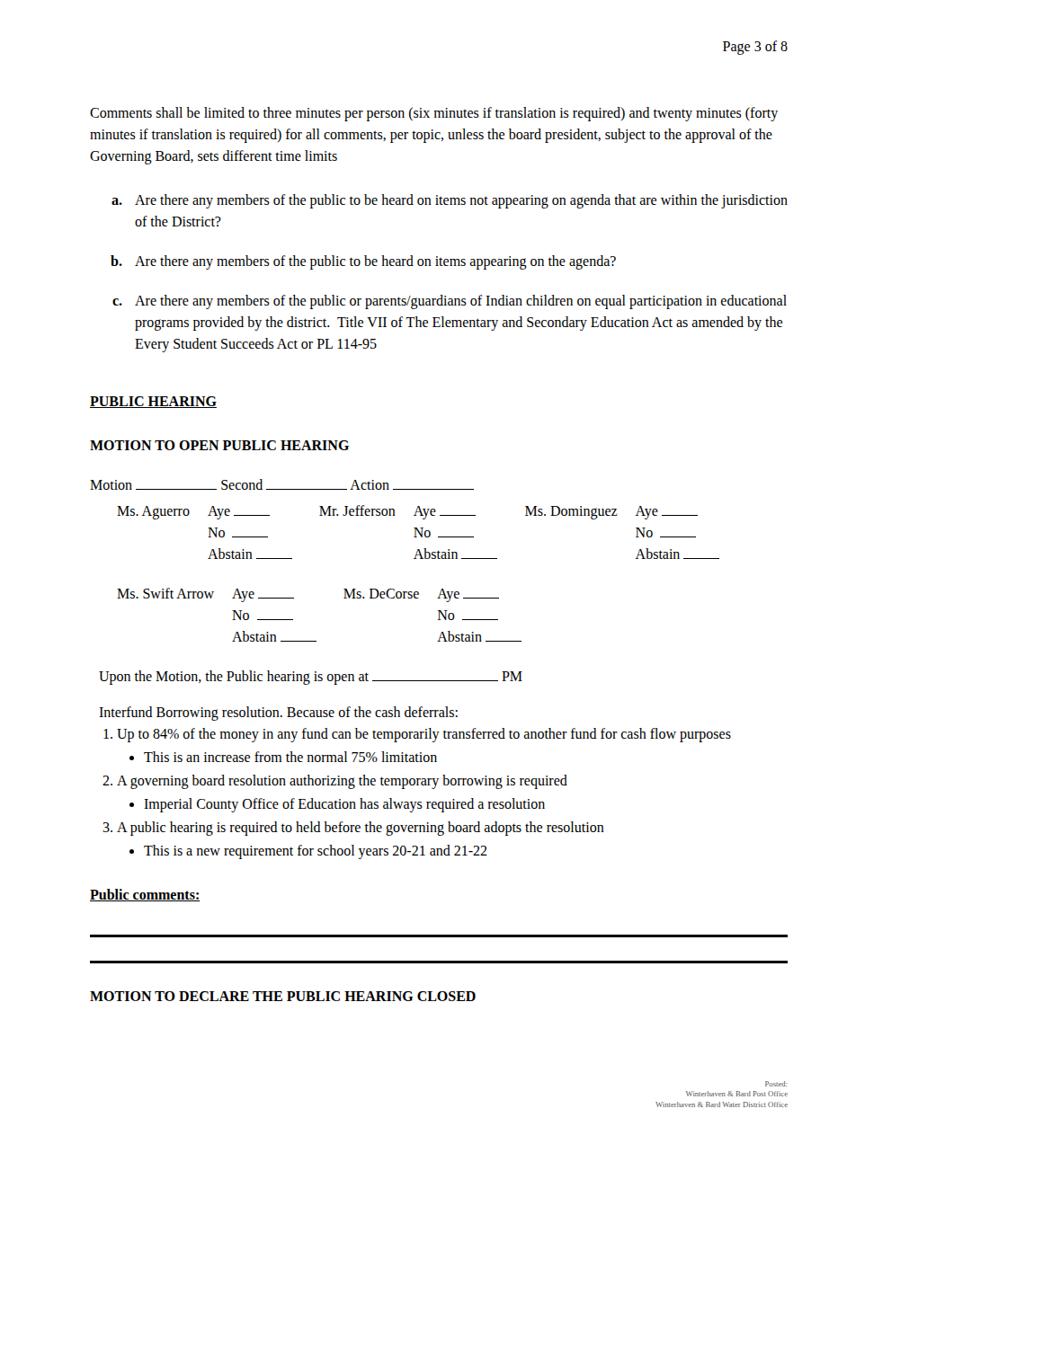Page 3 of 8
Comments shall be limited to three minutes per person (six minutes if translation is required) and twenty minutes (forty minutes if translation is required) for all comments, per topic, unless the board president, subject to the approval of the Governing Board, sets different time limits
Are there any members of the public to be heard on items not appearing on agenda that are within the jurisdiction of the District?
Are there any members of the public to be heard on items appearing on the agenda?
Are there any members of the public or parents/guardians of Indian children on equal participation in educational programs provided by the district. Title VII of The Elementary and Secondary Education Act as amended by the Every Student Succeeds Act or PL 114-95
PUBLIC HEARING
MOTION TO OPEN PUBLIC HEARING
Motion Second Action
| Ms. Aguerro | Aye | Mr. Jefferson | Aye | Ms. Dominguez | Aye |
| | No | | No | | No |
| | Abstain | | Abstain | | Abstain |
| Ms. Swift Arrow | Aye | Ms. DeCorse | Aye |
| | No | | No |
| | Abstain | | Abstain |
Upon the Motion, the Public hearing is open at PM
Interfund Borrowing resolution. Because of the cash deferrals:
Up to 84% of the money in any fund can be temporarily transferred to another fund for cash flow purposes
This is an increase from the normal 75% limitation
A governing board resolution authorizing the temporary borrowing is required
Imperial County Office of Education has always required a resolution
A public hearing is required to held before the governing board adopts the resolution
This is a new requirement for school years 20-21 and 21-22
Public comments:
MOTION TO DECLARE THE PUBLIC HEARING CLOSED
Posted:
Winterhaven & Bard Post Office
Winterhaven & Bard Water District Office